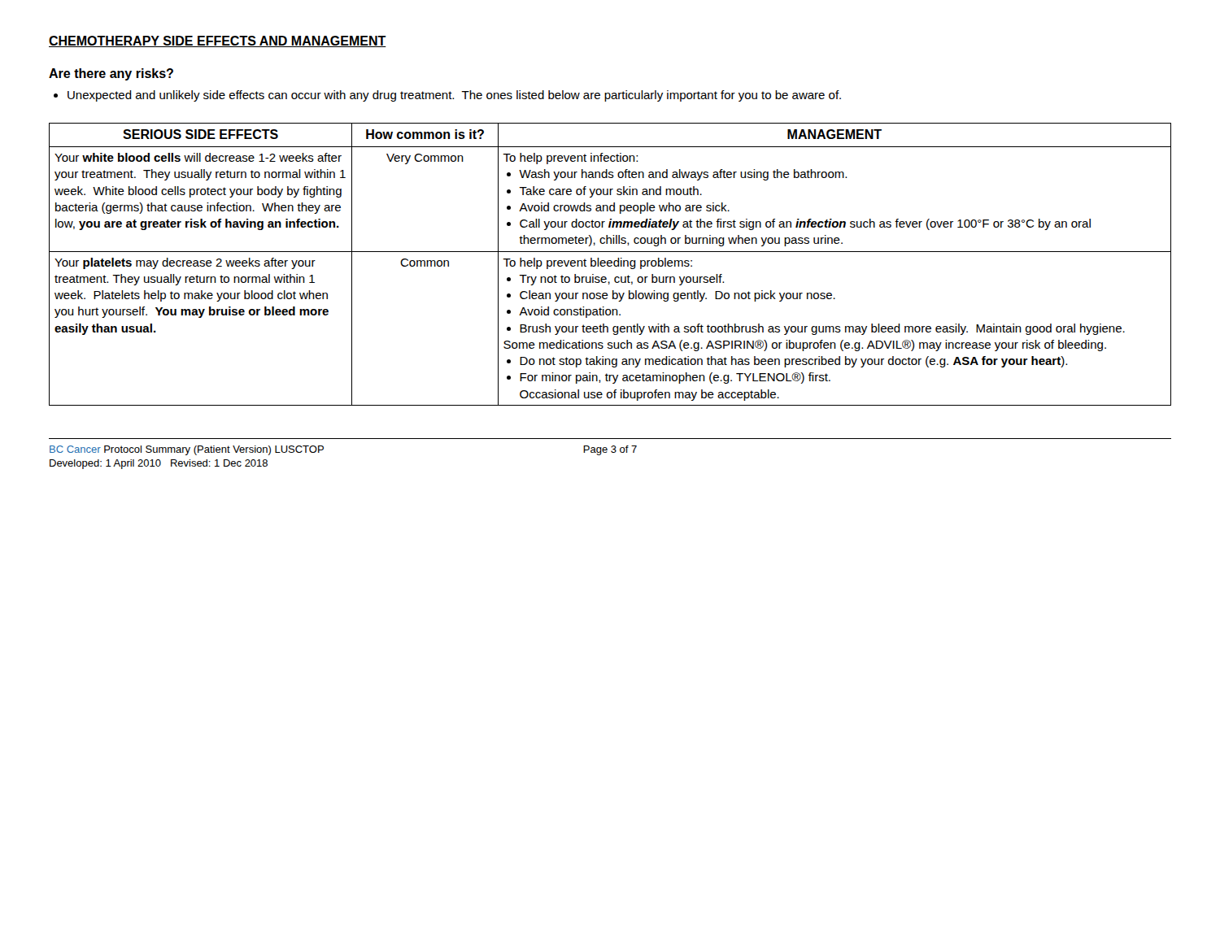CHEMOTHERAPY SIDE EFFECTS AND MANAGEMENT
Are there any risks?
Unexpected and unlikely side effects can occur with any drug treatment. The ones listed below are particularly important for you to be aware of.
| SERIOUS SIDE EFFECTS | How common is it? | MANAGEMENT |
| --- | --- | --- |
| Your white blood cells will decrease 1-2 weeks after your treatment. They usually return to normal within 1 week. White blood cells protect your body by fighting bacteria (germs) that cause infection. When they are low, you are at greater risk of having an infection. | Very Common | To help prevent infection: Wash your hands often and always after using the bathroom. Take care of your skin and mouth. Avoid crowds and people who are sick. Call your doctor immediately at the first sign of an infection such as fever (over 100°F or 38°C by an oral thermometer), chills, cough or burning when you pass urine. |
| Your platelets may decrease 2 weeks after your treatment. They usually return to normal within 1 week. Platelets help to make your blood clot when you hurt yourself. You may bruise or bleed more easily than usual. | Common | To help prevent bleeding problems: Try not to bruise, cut, or burn yourself. Clean your nose by blowing gently. Do not pick your nose. Avoid constipation. Brush your teeth gently with a soft toothbrush as your gums may bleed more easily. Maintain good oral hygiene. Some medications such as ASA (e.g. ASPIRIN®) or ibuprofen (e.g. ADVIL®) may increase your risk of bleeding. Do not stop taking any medication that has been prescribed by your doctor (e.g. ASA for your heart ). For minor pain, try acetaminophen (e.g. TYLENOL®) first. Occasional use of ibuprofen may be acceptable. |
BC Cancer Protocol Summary (Patient Version) LUSCTOP
Developed: 1 April 2010 Revised: 1 Dec 2018
Page 3 of 7